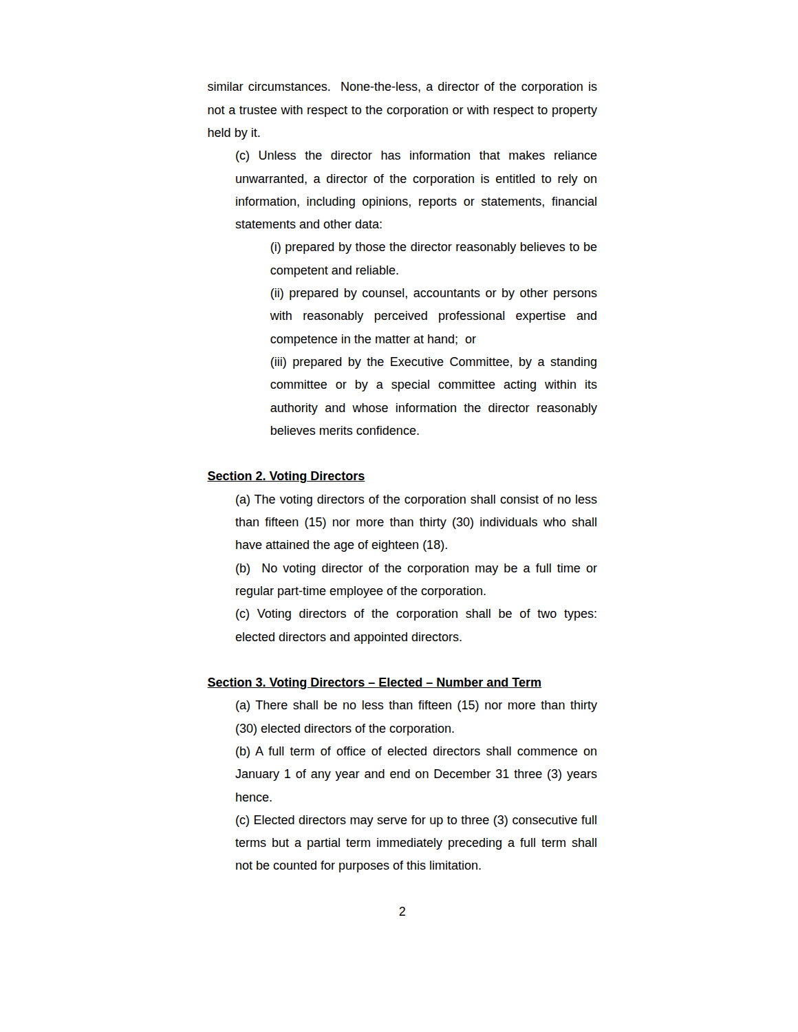similar circumstances. None-the-less, a director of the corporation is not a trustee with respect to the corporation or with respect to property held by it.
(c) Unless the director has information that makes reliance unwarranted, a director of the corporation is entitled to rely on information, including opinions, reports or statements, financial statements and other data:
(i) prepared by those the director reasonably believes to be competent and reliable.
(ii) prepared by counsel, accountants or by other persons with reasonably perceived professional expertise and competence in the matter at hand; or
(iii) prepared by the Executive Committee, by a standing committee or by a special committee acting within its authority and whose information the director reasonably believes merits confidence.
Section 2. Voting Directors
(a) The voting directors of the corporation shall consist of no less than fifteen (15) nor more than thirty (30) individuals who shall have attained the age of eighteen (18).
(b) No voting director of the corporation may be a full time or regular part-time employee of the corporation.
(c) Voting directors of the corporation shall be of two types: elected directors and appointed directors.
Section 3. Voting Directors – Elected – Number and Term
(a) There shall be no less than fifteen (15) nor more than thirty (30) elected directors of the corporation.
(b) A full term of office of elected directors shall commence on January 1 of any year and end on December 31 three (3) years hence.
(c) Elected directors may serve for up to three (3) consecutive full terms but a partial term immediately preceding a full term shall not be counted for purposes of this limitation.
2